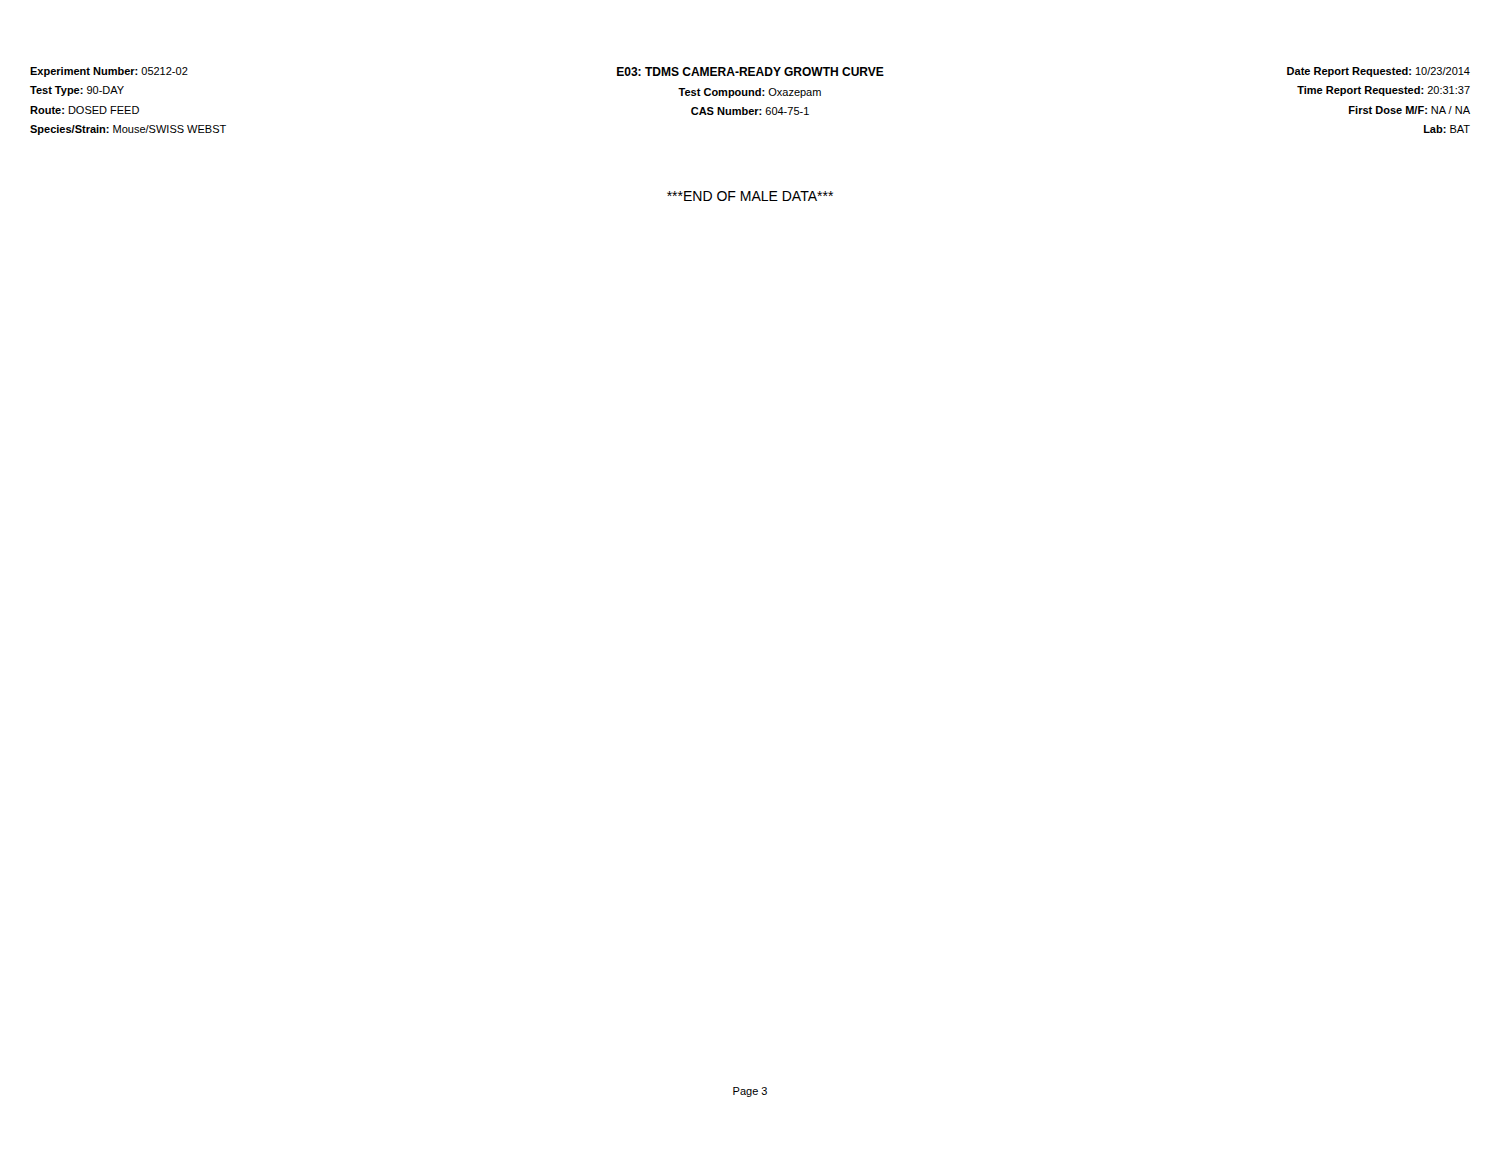Experiment Number: 05212-02
Test Type: 90-DAY
Route: DOSED FEED
Species/Strain: Mouse/SWISS WEBST
E03: TDMS CAMERA-READY GROWTH CURVE
Test Compound: Oxazepam
CAS Number: 604-75-1
Date Report Requested: 10/23/2014
Time Report Requested: 20:31:37
First Dose M/F: NA / NA
Lab: BAT
***END OF MALE DATA***
Page 3